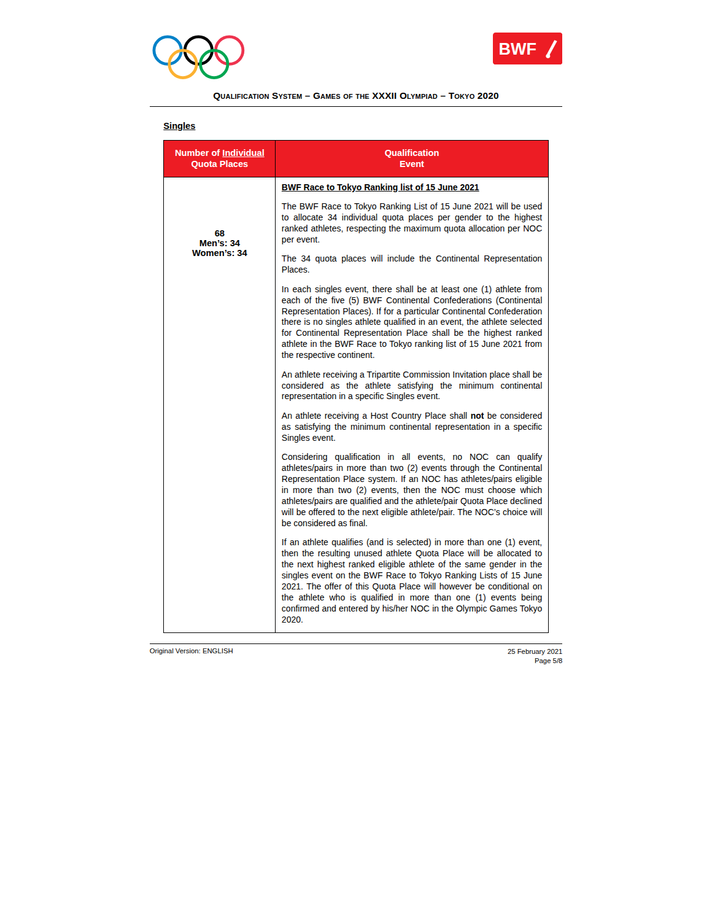BWF
Qualification System – Games of the XXXII Olympiad – Tokyo 2020
Singles
| Number of Individual Quota Places | Qualification Event |
| --- | --- |
| 68 Men’s: 34 Women’s: 34 | BWF Race to Tokyo Ranking list of 15 June 2021 The BWF Race to Tokyo Ranking List of 15 June 2021 will be used to allocate 34 individual quota places per gender to the highest ranked athletes, respecting the maximum quota allocation per NOC per event. The 34 quota places will include the Continental Representation Places. In each singles event, there shall be at least one (1) athlete from each of the five (5) BWF Continental Confederations (Continental Representation Places). If for a particular Continental Confederation there is no singles athlete qualified in an event, the athlete selected for Continental Representation Place shall be the highest ranked athlete in the BWF Race to Tokyo ranking list of 15 June 2021 from the respective continent. An athlete receiving a Tripartite Commission Invitation place shall be considered as the athlete satisfying the minimum continental representation in a specific Singles event. An athlete receiving a Host Country Place shall not be considered as satisfying the minimum continental representation in a specific Singles event. Considering qualification in all events, no NOC can qualify athletes/pairs in more than two (2) events through the Continental Representation Place system. If an NOC has athletes/pairs eligible in more than two (2) events, then the NOC must choose which athletes/pairs are qualified and the athlete/pair Quota Place declined will be offered to the next eligible athlete/pair. The NOC’s choice will be considered as final. If an athlete qualifies (and is selected) in more than one (1) event, then the resulting unused athlete Quota Place will be allocated to the next highest ranked eligible athlete of the same gender in the singles event on the BWF Race to Tokyo Ranking Lists of 15 June 2021. The offer of this Quota Place will however be conditional on the athlete who is qualified in more than one (1) events being confirmed and entered by his/her NOC in the Olympic Games Tokyo 2020. |
Original Version: ENGLISH
25 February 2021
Page 5/8